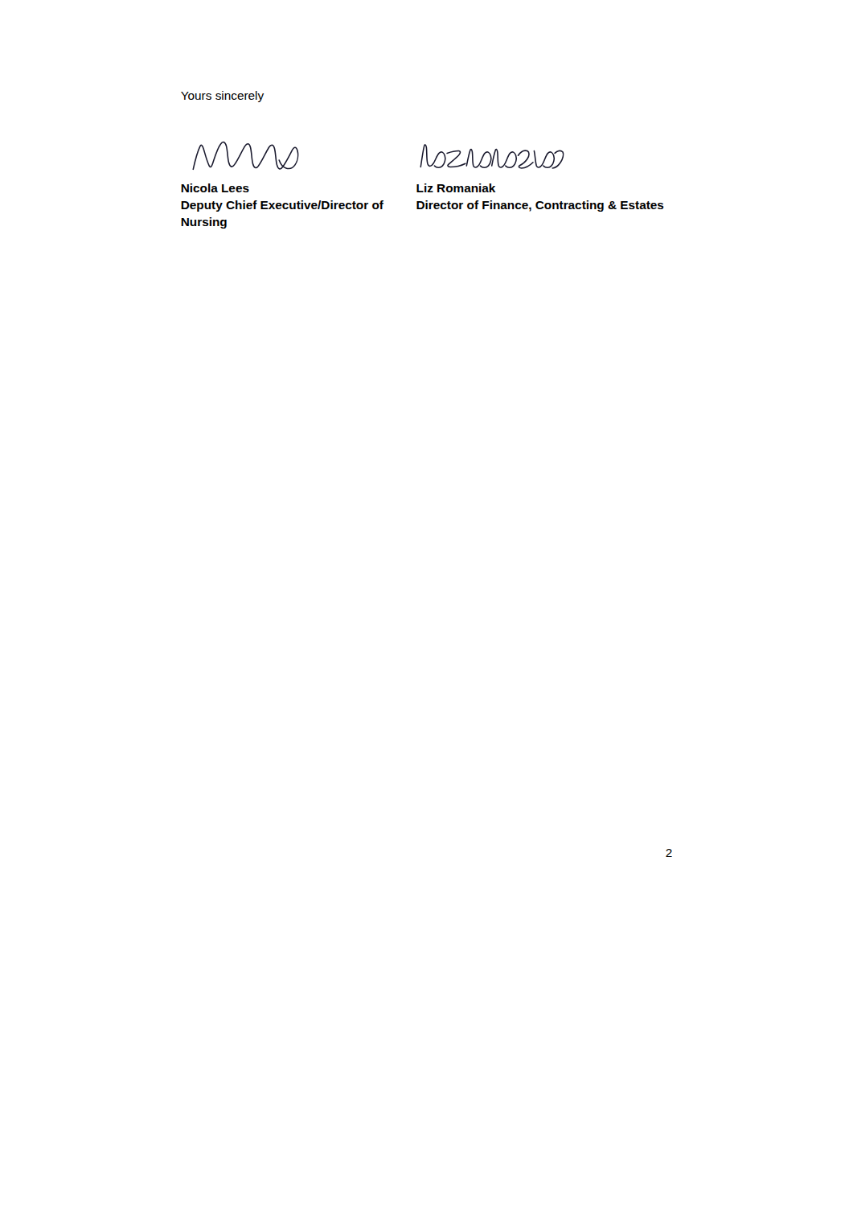Yours sincerely
Nicola Lees
Deputy Chief Executive/Director of Nursing
Liz Romaniak
Director of Finance, Contracting & Estates
2